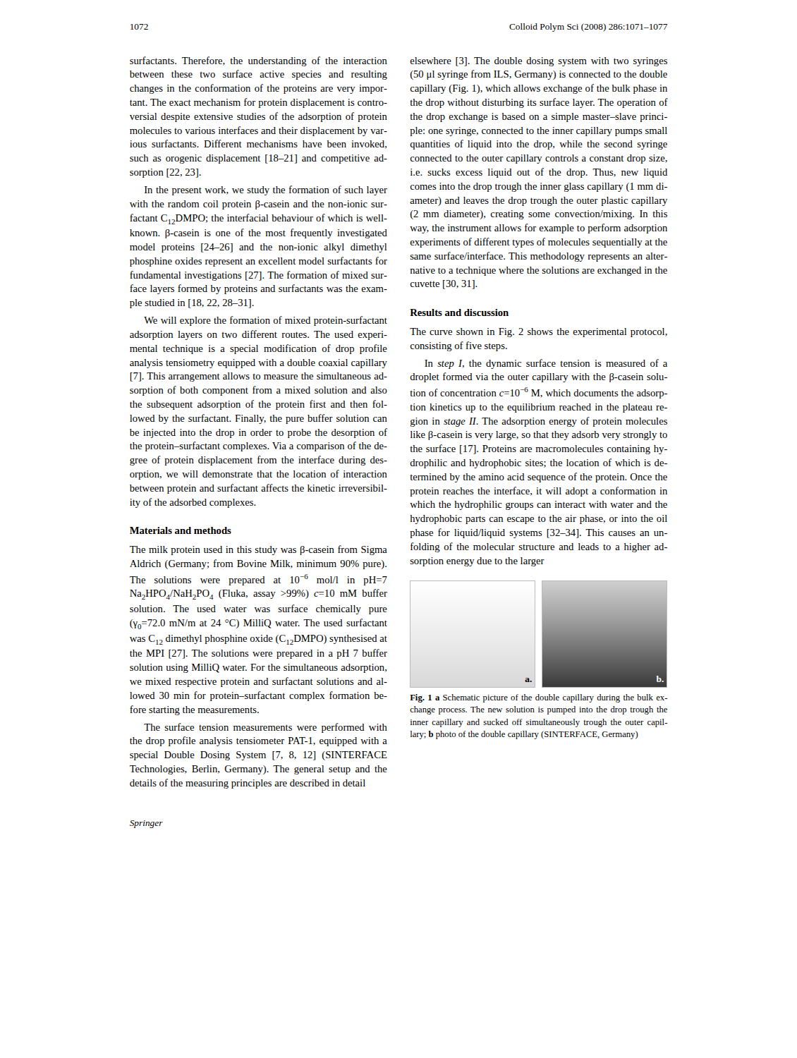1072 Colloid Polym Sci (2008) 286:1071–1077
surfactants. Therefore, the understanding of the interaction between these two surface active species and resulting changes in the conformation of the proteins are very important. The exact mechanism for protein displacement is controversial despite extensive studies of the adsorption of protein molecules to various interfaces and their displacement by various surfactants. Different mechanisms have been invoked, such as orogenic displacement [18–21] and competitive adsorption [22, 23].
In the present work, we study the formation of such layer with the random coil protein β-casein and the non-ionic surfactant C12DMPO; the interfacial behaviour of which is well-known. β-casein is one of the most frequently investigated model proteins [24–26] and the non-ionic alkyl dimethyl phosphine oxides represent an excellent model surfactants for fundamental investigations [27]. The formation of mixed surface layers formed by proteins and surfactants was the example studied in [18, 22, 28–31].
We will explore the formation of mixed protein-surfactant adsorption layers on two different routes. The used experimental technique is a special modification of drop profile analysis tensiometry equipped with a double coaxial capillary [7]. This arrangement allows to measure the simultaneous adsorption of both component from a mixed solution and also the subsequent adsorption of the protein first and then followed by the surfactant. Finally, the pure buffer solution can be injected into the drop in order to probe the desorption of the protein–surfactant complexes. Via a comparison of the degree of protein displacement from the interface during desorption, we will demonstrate that the location of interaction between protein and surfactant affects the kinetic irreversibility of the adsorbed complexes.
Materials and methods
The milk protein used in this study was β-casein from Sigma Aldrich (Germany; from Bovine Milk, minimum 90% pure). The solutions were prepared at 10−6 mol/l in pH=7 Na2HPO4/NaH2PO4 (Fluka, assay >99%) c=10 mM buffer solution. The used water was surface chemically pure (γ0=72.0 mN/m at 24 °C) MilliQ water. The used surfactant was C12 dimethyl phosphine oxide (C12DMPO) synthesised at the MPI [27]. The solutions were prepared in a pH 7 buffer solution using MilliQ water. For the simultaneous adsorption, we mixed respective protein and surfactant solutions and allowed 30 min for protein–surfactant complex formation before starting the measurements.
The surface tension measurements were performed with the drop profile analysis tensiometer PAT-1, equipped with a special Double Dosing System [7, 8, 12] (SINTERFACE Technologies, Berlin, Germany). The general setup and the details of the measuring principles are described in detail
elsewhere [3]. The double dosing system with two syringes (50 μl syringe from ILS, Germany) is connected to the double capillary (Fig. 1), which allows exchange of the bulk phase in the drop without disturbing its surface layer. The operation of the drop exchange is based on a simple master–slave principle: one syringe, connected to the inner capillary pumps small quantities of liquid into the drop, while the second syringe connected to the outer capillary controls a constant drop size, i.e. sucks excess liquid out of the drop. Thus, new liquid comes into the drop trough the inner glass capillary (1 mm diameter) and leaves the drop trough the outer plastic capillary (2 mm diameter), creating some convection/mixing. In this way, the instrument allows for example to perform adsorption experiments of different types of molecules sequentially at the same surface/interface. This methodology represents an alternative to a technique where the solutions are exchanged in the cuvette [30, 31].
Results and discussion
The curve shown in Fig. 2 shows the experimental protocol, consisting of five steps.
In step I, the dynamic surface tension is measured of a droplet formed via the outer capillary with the β-casein solution of concentration c=10−6 M, which documents the adsorption kinetics up to the equilibrium reached in the plateau region in stage II. The adsorption energy of protein molecules like β-casein is very large, so that they adsorb very strongly to the surface [17]. Proteins are macromolecules containing hydrophilic and hydrophobic sites; the location of which is determined by the amino acid sequence of the protein. Once the protein reaches the interface, it will adopt a conformation in which the hydrophilic groups can interact with water and the hydrophobic parts can escape to the air phase, or into the oil phase for liquid/liquid systems [32–34]. This causes an unfolding of the molecular structure and leads to a higher adsorption energy due to the larger
a.
b.
Fig. 1 a Schematic picture of the double capillary during the bulk exchange process. The new solution is pumped into the drop trough the inner capillary and sucked off simultaneously trough the outer capillary; b photo of the double capillary (SINTERFACE, Germany)
Springer